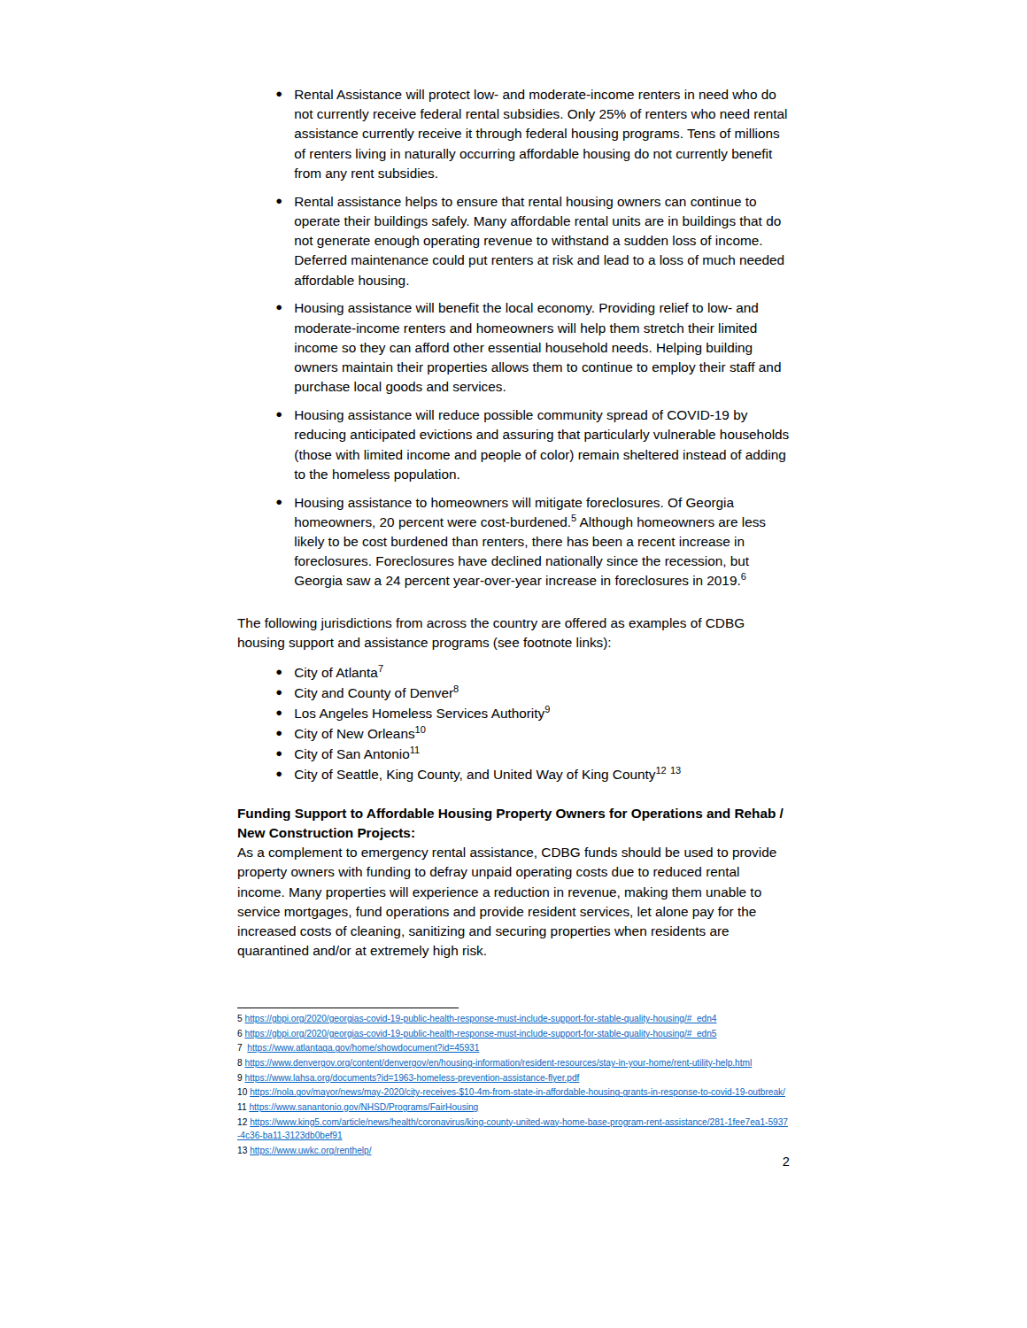Rental Assistance will protect low- and moderate-income renters in need who do not currently receive federal rental subsidies. Only 25% of renters who need rental assistance currently receive it through federal housing programs. Tens of millions of renters living in naturally occurring affordable housing do not currently benefit from any rent subsidies.
Rental assistance helps to ensure that rental housing owners can continue to operate their buildings safely. Many affordable rental units are in buildings that do not generate enough operating revenue to withstand a sudden loss of income. Deferred maintenance could put renters at risk and lead to a loss of much needed affordable housing.
Housing assistance will benefit the local economy. Providing relief to low- and moderate-income renters and homeowners will help them stretch their limited income so they can afford other essential household needs. Helping building owners maintain their properties allows them to continue to employ their staff and purchase local goods and services.
Housing assistance will reduce possible community spread of COVID-19 by reducing anticipated evictions and assuring that particularly vulnerable households (those with limited income and people of color) remain sheltered instead of adding to the homeless population.
Housing assistance to homeowners will mitigate foreclosures. Of Georgia homeowners, 20 percent were cost-burdened.5 Although homeowners are less likely to be cost burdened than renters, there has been a recent increase in foreclosures. Foreclosures have declined nationally since the recession, but Georgia saw a 24 percent year-over-year increase in foreclosures in 2019.6
The following jurisdictions from across the country are offered as examples of CDBG housing support and assistance programs (see footnote links):
City of Atlanta7
City and County of Denver8
Los Angeles Homeless Services Authority9
City of New Orleans10
City of San Antonio11
City of Seattle, King County, and United Way of King County12 13
Funding Support to Affordable Housing Property Owners for Operations and Rehab / New Construction Projects:
As a complement to emergency rental assistance, CDBG funds should be used to provide property owners with funding to defray unpaid operating costs due to reduced rental income. Many properties will experience a reduction in revenue, making them unable to service mortgages, fund operations and provide resident services, let alone pay for the increased costs of cleaning, sanitizing and securing properties when residents are quarantined and/or at extremely high risk.
5 https://gbpi.org/2020/georgias-covid-19-public-health-response-must-include-support-for-stable-quality-housing/#_edn4
6 https://gbpi.org/2020/georgias-covid-19-public-health-response-must-include-support-for-stable-quality-housing/#_edn5
7 https://www.atlantaga.gov/home/showdocument?id=45931
8 https://www.denvergov.org/content/denvergov/en/housing-information/resident-resources/stay-in-your-home/rent-utility-help.html
9 https://www.lahsa.org/documents?id=1963-homeless-prevention-assistance-flyer.pdf
10 https://nola.gov/mayor/news/may-2020/city-receives-$10-4m-from-state-in-affordable-housing-grants-in-response-to-covid-19-outbreak/
11 https://www.sanantonio.gov/NHSD/Programs/FairHousing
12 https://www.king5.com/article/news/health/coronavirus/king-county-united-way-home-base-program-rent-assistance/281-1fee7ea1-5937-4c36-ba11-3123db0bef91
13 https://www.uwkc.org/renthelp/
2